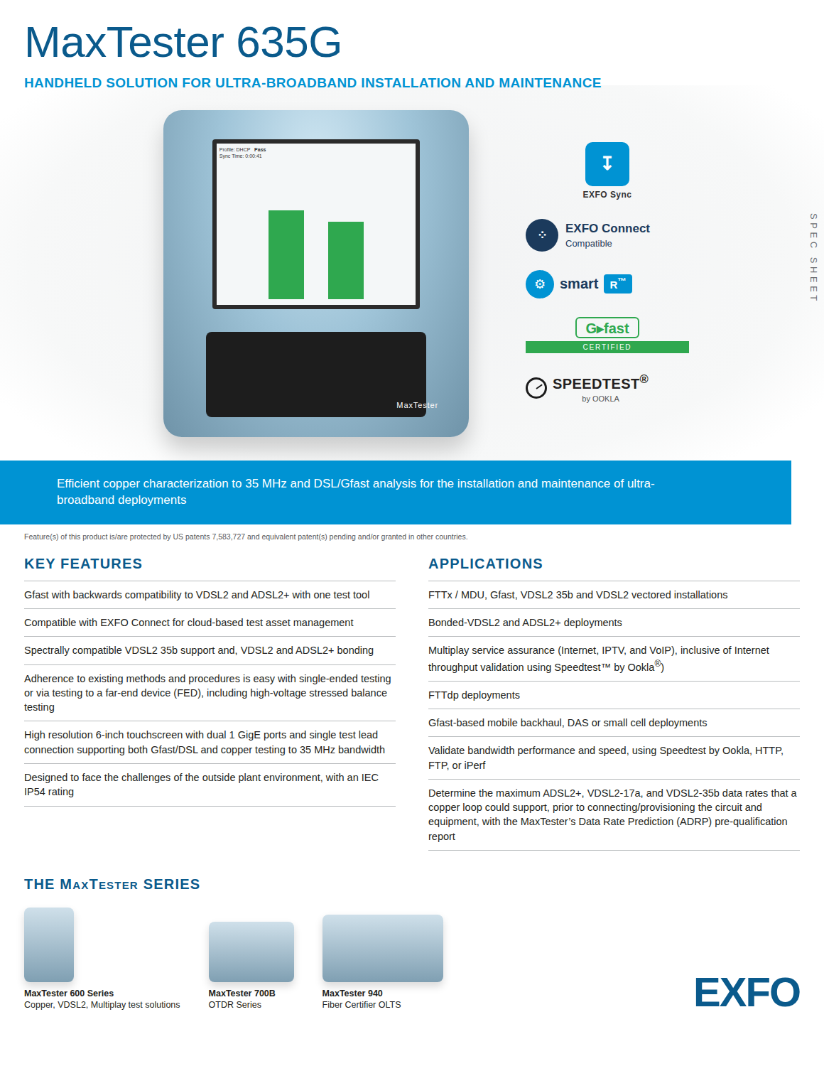Spec Sheet
MaxTester 635G
Handheld solution for ultra-broadband installation and maintenance
Profile: DHCP Pass
Sync Time: 0:00:41
MaxTester
↧
EXFO Sync
⁘
EXFO Connect
Compatible
⚙
smart
R™
G▸fast
CERTIFIED
SPEEDTEST®
by OOKLA
Efficient copper characterization to 35 MHz and DSL/Gfast analysis for the installation and maintenance of ultra-broadband deployments
Feature(s) of this product is/are protected by US patents 7,583,727 and equivalent patent(s) pending and/or granted in other countries.
Key Features
Gfast with backwards compatibility to VDSL2 and ADSL2+ with one test tool
Compatible with EXFO Connect for cloud-based test asset management
Spectrally compatible VDSL2 35b support and, VDSL2 and ADSL2+ bonding
Adherence to existing methods and procedures is easy with single-ended testing or via testing to a far-end device (FED), including high-voltage stressed balance testing
High resolution 6-inch touchscreen with dual 1 GigE ports and single test lead connection supporting both Gfast/DSL and copper testing to 35 MHz bandwidth
Designed to face the challenges of the outside plant environment, with an IEC IP54 rating
Applications
FTTx / MDU, Gfast, VDSL2 35b and VDSL2 vectored installations
Bonded-VDSL2 and ADSL2+ deployments
Multiplay service assurance (Internet, IPTV, and VoIP), inclusive of Internet throughput validation using Speedtest™ by Ookla®)
FTTdp deployments
Gfast-based mobile backhaul, DAS or small cell deployments
Validate bandwidth performance and speed, using Speedtest by Ookla, HTTP, FTP, or iPerf
Determine the maximum ADSL2+, VDSL2-17a, and VDSL2-35b data rates that a copper loop could support, prior to connecting/provisioning the circuit and equipment, with the MaxTester’s Data Rate Prediction (ADRP) pre-qualification report
The MAXTESTER Series
MaxTester 600 SeriesCopper, VDSL2, Multiplay test solutions
MaxTester 700BOTDR Series
MaxTester 940Fiber Certifier OLTS
EXFO